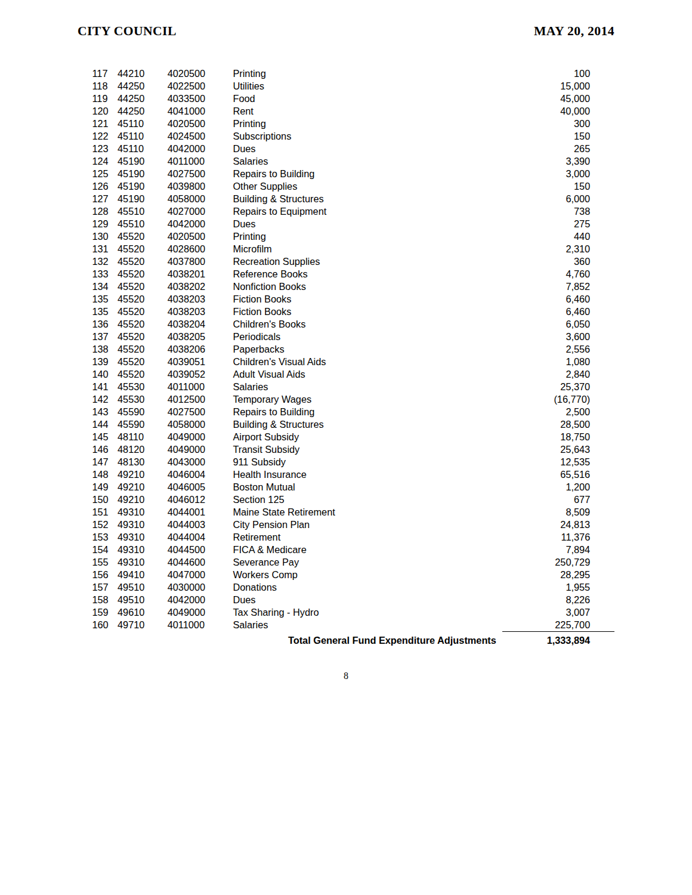CITY COUNCIL MAY 20, 2014
| 117 | 44210 | 4020500 | Printing | 100 |
| 118 | 44250 | 4022500 | Utilities | 15,000 |
| 119 | 44250 | 4033500 | Food | 45,000 |
| 120 | 44250 | 4041000 | Rent | 40,000 |
| 121 | 45110 | 4020500 | Printing | 300 |
| 122 | 45110 | 4024500 | Subscriptions | 150 |
| 123 | 45110 | 4042000 | Dues | 265 |
| 124 | 45190 | 4011000 | Salaries | 3,390 |
| 125 | 45190 | 4027500 | Repairs to Building | 3,000 |
| 126 | 45190 | 4039800 | Other Supplies | 150 |
| 127 | 45190 | 4058000 | Building & Structures | 6,000 |
| 128 | 45510 | 4027000 | Repairs to Equipment | 738 |
| 129 | 45510 | 4042000 | Dues | 275 |
| 130 | 45520 | 4020500 | Printing | 440 |
| 131 | 45520 | 4028600 | Microfilm | 2,310 |
| 132 | 45520 | 4037800 | Recreation Supplies | 360 |
| 133 | 45520 | 4038201 | Reference Books | 4,760 |
| 134 | 45520 | 4038202 | Nonfiction Books | 7,852 |
| 135 | 45520 | 4038203 | Fiction Books | 6,460 |
| 135 | 45520 | 4038203 | Fiction Books | 6,460 |
| 136 | 45520 | 4038204 | Children's Books | 6,050 |
| 137 | 45520 | 4038205 | Periodicals | 3,600 |
| 138 | 45520 | 4038206 | Paperbacks | 2,556 |
| 139 | 45520 | 4039051 | Children's Visual Aids | 1,080 |
| 140 | 45520 | 4039052 | Adult Visual Aids | 2,840 |
| 141 | 45530 | 4011000 | Salaries | 25,370 |
| 142 | 45530 | 4012500 | Temporary Wages | (16,770) |
| 143 | 45590 | 4027500 | Repairs to Building | 2,500 |
| 144 | 45590 | 4058000 | Building & Structures | 28,500 |
| 145 | 48110 | 4049000 | Airport Subsidy | 18,750 |
| 146 | 48120 | 4049000 | Transit Subsidy | 25,643 |
| 147 | 48130 | 4043000 | 911 Subsidy | 12,535 |
| 148 | 49210 | 4046004 | Health Insurance | 65,516 |
| 149 | 49210 | 4046005 | Boston Mutual | 1,200 |
| 150 | 49210 | 4046012 | Section 125 | 677 |
| 151 | 49310 | 4044001 | Maine State Retirement | 8,509 |
| 152 | 49310 | 4044003 | City Pension Plan | 24,813 |
| 153 | 49310 | 4044004 | Retirement | 11,376 |
| 154 | 49310 | 4044500 | FICA & Medicare | 7,894 |
| 155 | 49310 | 4044600 | Severance Pay | 250,729 |
| 156 | 49410 | 4047000 | Workers Comp | 28,295 |
| 157 | 49510 | 4030000 | Donations | 1,955 |
| 158 | 49510 | 4042000 | Dues | 8,226 |
| 159 | 49610 | 4049000 | Tax Sharing - Hydro | 3,007 |
| 160 | 49710 | 4011000 | Salaries | 225,700 |
| | | | Total General Fund Expenditure Adjustments | 1,333,894 |
8